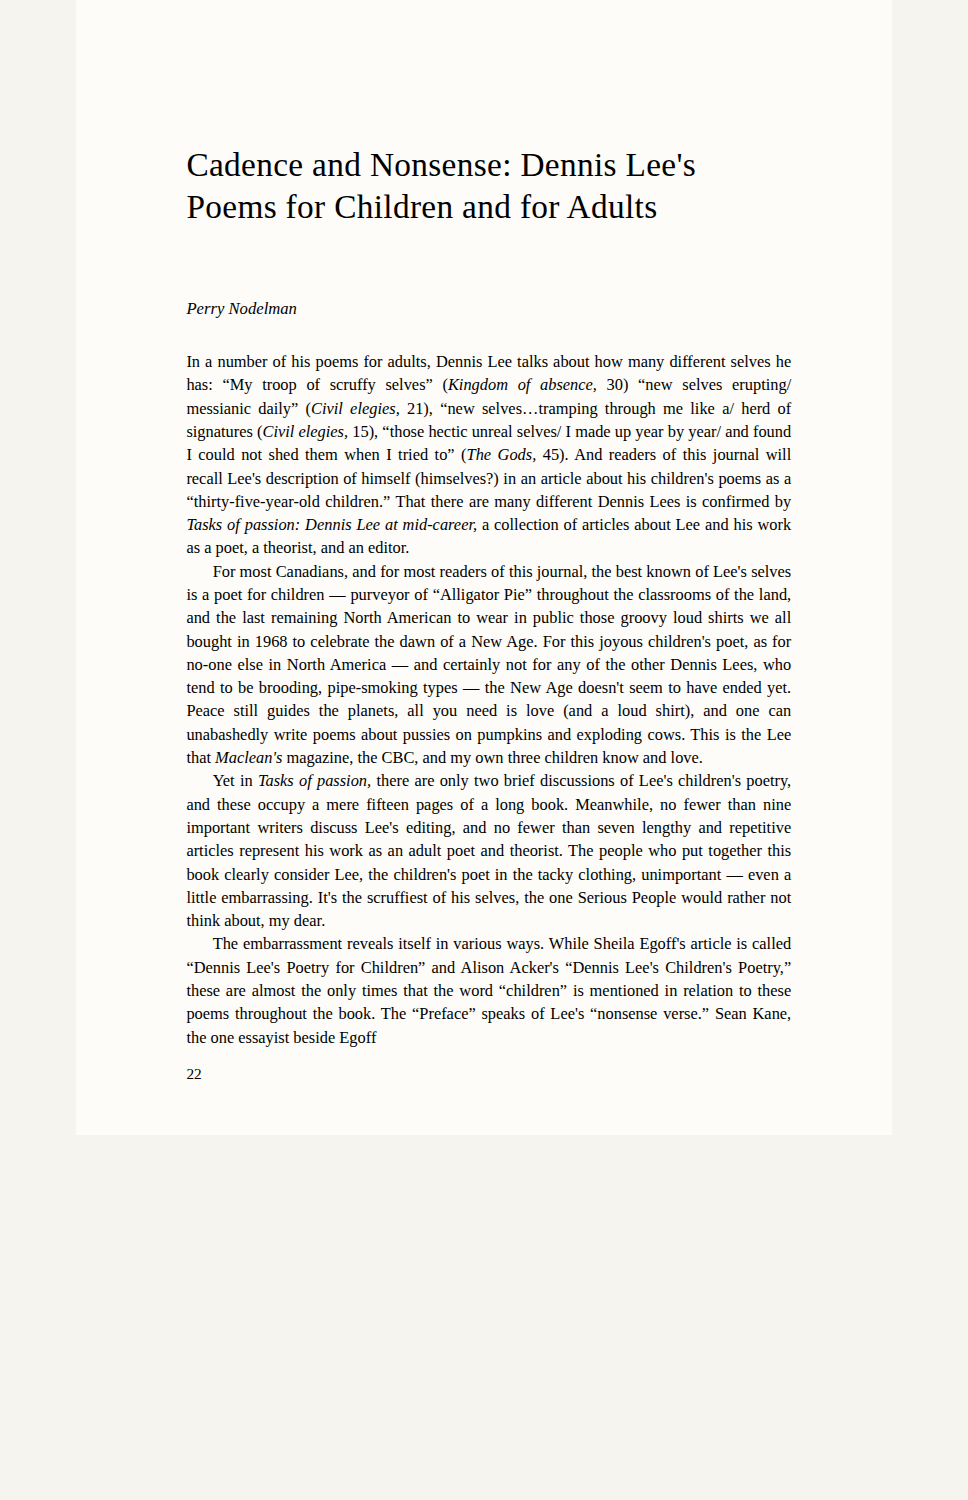Cadence and Nonsense: Dennis Lee's
Poems for Children and for Adults
Perry Nodelman
In a number of his poems for adults, Dennis Lee talks about how many different selves he has: “My troop of scruffy selves” (Kingdom of absence, 30) “new selves erupting/ messianic daily” (Civil elegies, 21), “new selves…tramping through me like a/ herd of signatures (Civil elegies, 15), “those hectic unreal selves/ I made up year by year/ and found I could not shed them when I tried to” (The Gods, 45). And readers of this journal will recall Lee's description of himself (himselves?) in an article about his children's poems as a “thirty-five-year-old children.” That there are many different Dennis Lees is confirmed by Tasks of passion: Dennis Lee at mid-career, a collection of articles about Lee and his work as a poet, a theorist, and an editor.
For most Canadians, and for most readers of this journal, the best known of Lee's selves is a poet for children — purveyor of “Alligator Pie” throughout the classrooms of the land, and the last remaining North American to wear in public those groovy loud shirts we all bought in 1968 to celebrate the dawn of a New Age. For this joyous children's poet, as for no-one else in North America — and certainly not for any of the other Dennis Lees, who tend to be brooding, pipe-smoking types — the New Age doesn't seem to have ended yet. Peace still guides the planets, all you need is love (and a loud shirt), and one can unabashedly write poems about pussies on pumpkins and exploding cows. This is the Lee that Maclean's magazine, the CBC, and my own three children know and love.
Yet in Tasks of passion, there are only two brief discussions of Lee's children's poetry, and these occupy a mere fifteen pages of a long book. Meanwhile, no fewer than nine important writers discuss Lee's editing, and no fewer than seven lengthy and repetitive articles represent his work as an adult poet and theorist. The people who put together this book clearly consider Lee, the children's poet in the tacky clothing, unimportant — even a little embarrassing. It's the scruffiest of his selves, the one Serious People would rather not think about, my dear.
The embarrassment reveals itself in various ways. While Sheila Egoff's article is called “Dennis Lee's Poetry for Children” and Alison Acker's “Dennis Lee's Children's Poetry,” these are almost the only times that the word “children” is mentioned in relation to these poems throughout the book. The “Preface” speaks of Lee's “nonsense verse.” Sean Kane, the one essayist beside Egoff
22